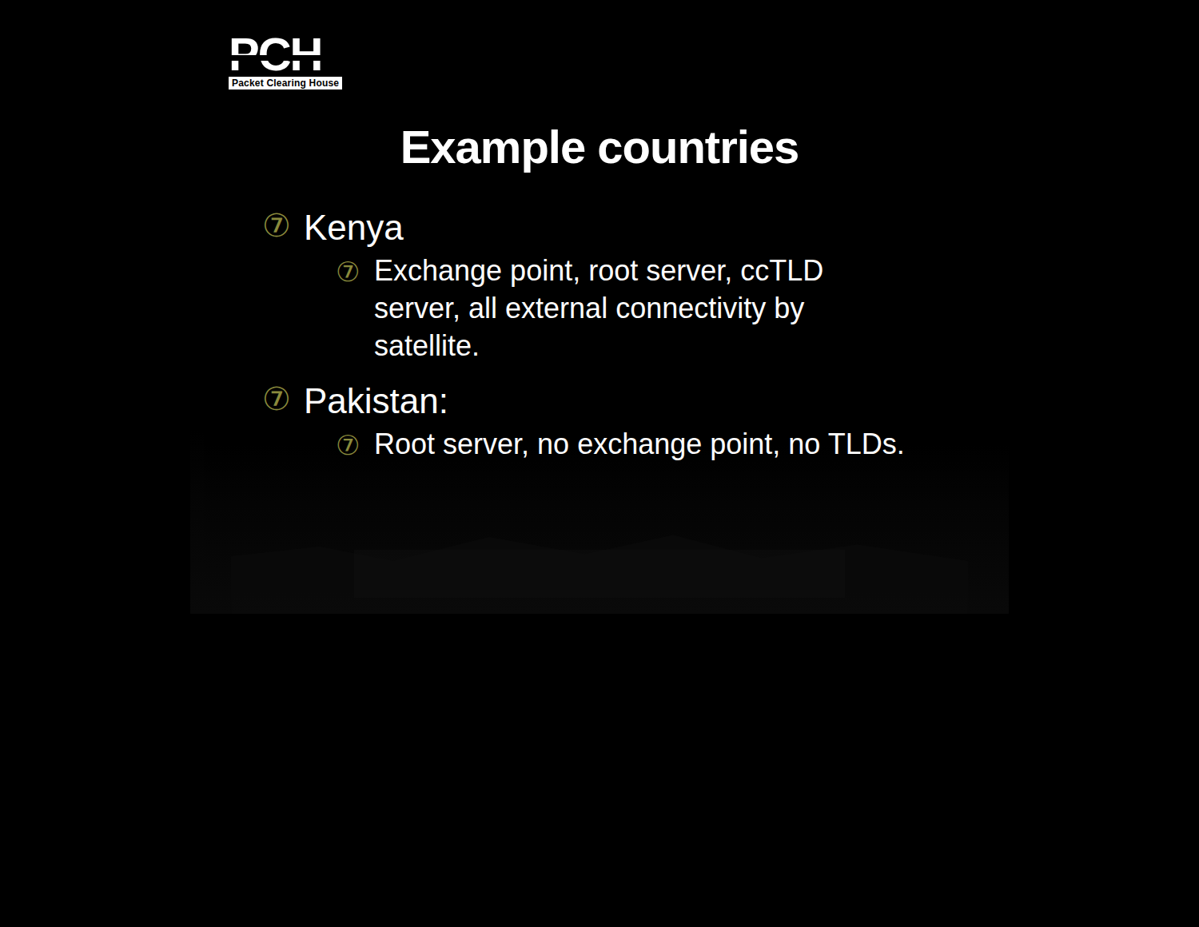PCH
Packet Clearing House
Example countries
Kenya
Exchange point, root server, ccTLD server, all external connectivity by satellite.
Pakistan:
Root server, no exchange point, no TLDs.